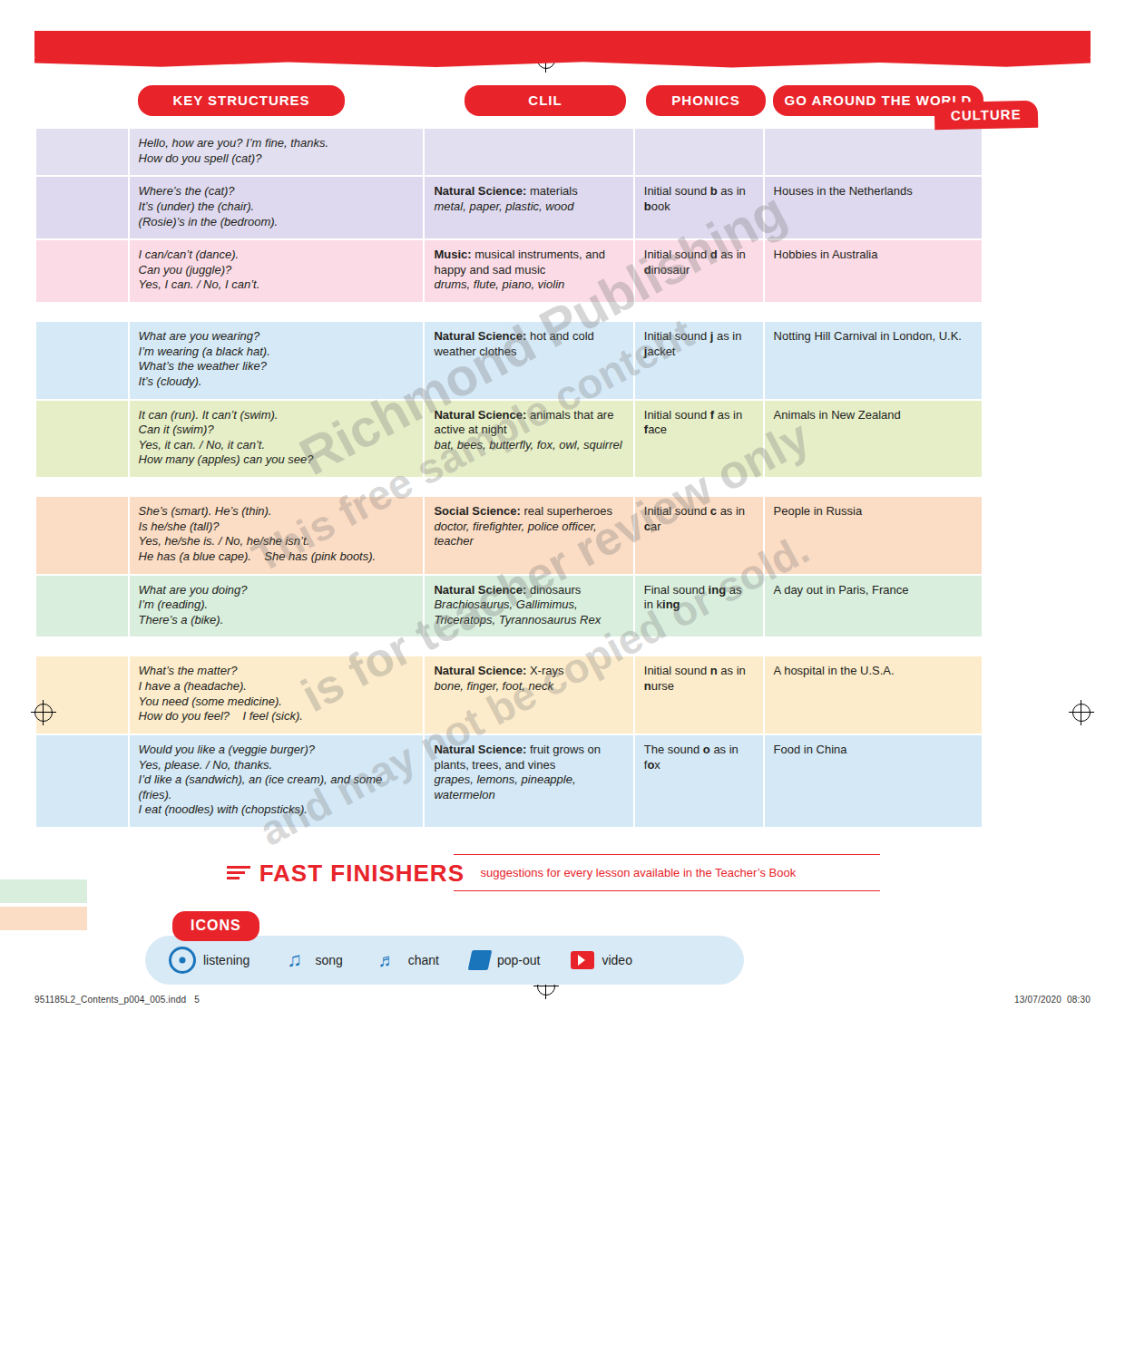CULTURE
KEY STRUCTURES
CLIL
PHONICS
GO AROUND THE WORLD
Richmond Publishing
This free sample content
is for teacher review only
and may not be copied or sold.
| | Hello, how are you? I’m fine, thanks. How do you spell (cat)? | | | |
| | Where’s the (cat)? It’s (under) the (chair). (Rosie)’s in the (bedroom). | Natural Science: materials metal, paper, plastic, wood | Initial sound b as in b ook | Houses in the Netherlands |
| | I can/can’t (dance). Can you (juggle)? Yes, I can. / No, I can’t. | Music: musical instruments, and happy and sad music drums, flute, piano, violin | Initial sound d as in d inosaur | Hobbies in Australia |
| | What are you wearing? I’m wearing (a black hat). What’s the weather like? It’s (cloudy). | Natural Science: hot and cold weather clothes | Initial sound j as in j acket | Notting Hill Carnival in London, U.K. |
| | It can (run). It can’t (swim). Can it (swim)? Yes, it can. / No, it can’t. How many (apples) can you see? | Natural Science: animals that are active at night bat, bees, butterfly, fox, owl, squirrel | Initial sound f as in f ace | Animals in New Zealand |
| | She’s (smart). He’s (thin). Is he/she (tall)? Yes, he/she is. / No, he/she isn’t. He has (a blue cape). She has (pink boots). | Social Science: real superheroes doctor, firefighter, police officer, teacher | Initial sound c as in c ar | People in Russia |
| | What are you doing? I’m (reading). There’s a (bike). | Natural Science: dinosaurs Brachiosaurus, Gallimimus, Triceratops, Tyrannosaurus Rex | Final sound ing as in k ing | A day out in Paris, France |
| | What’s the matter? I have a (headache). You need (some medicine). How do you feel? I feel (sick). | Natural Science: X-rays bone, finger, foot, neck | Initial sound n as in n urse | A hospital in the U.S.A. |
| | Would you like a (veggie burger)? Yes, please. / No, thanks. I’d like a (sandwich), an (ice cream), and some (fries). I eat (noodles) with (chopsticks). | Natural Science: fruit grows on plants, trees, and vines grapes, lemons, pineapple, watermelon | The sound o as in f o x | Food in China |
FAST FINISHERS suggestions for every lesson available in the Teacher’s Book
ICONS
listening
♫song
♬chant
pop-out
video
951185L2_Contents_p004_005.indd 5
13/07/2020 08:30